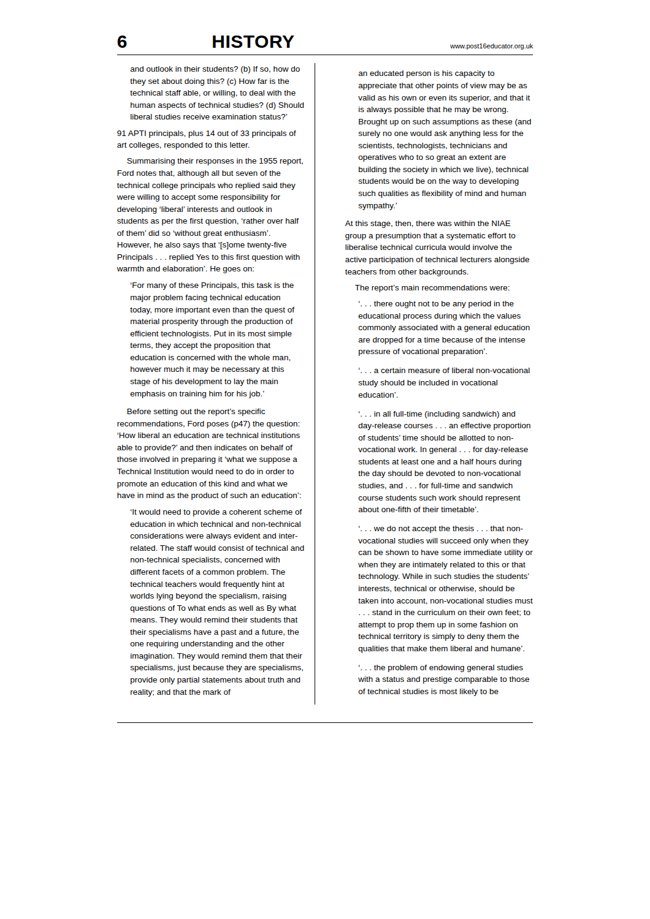6
HISTORY
www.post16educator.org.uk
and outlook in their students? (b) If so, how do they set about doing this? (c) How far is the technical staff able, or willing, to deal with the human aspects of technical studies? (d) Should liberal studies receive examination status?’
91 APTI principals, plus 14 out of 33 principals of art colleges, responded to this letter.
Summarising their responses in the 1955 report, Ford notes that, although all but seven of the technical college principals who replied said they were willing to accept some responsibility for developing ‘liberal’ interests and outlook in students as per the first question, ‘rather over half of them’ did so ‘without great enthusiasm’. However, he also says that ‘[s]ome twenty-five Principals . . . replied Yes to this first question with warmth and elaboration’. He goes on:
‘For many of these Principals, this task is the major problem facing technical education today, more important even than the quest of material prosperity through the production of efficient technologists. Put in its most simple terms, they accept the proposition that education is concerned with the whole man, however much it may be necessary at this stage of his development to lay the main emphasis on training him for his job.’
Before setting out the report’s specific recommendations, Ford poses (p47) the question: ‘How liberal an education are technical institutions able to provide?’ and then indicates on behalf of those involved in preparing it ‘what we suppose a Technical Institution would need to do in order to promote an education of this kind and what we have in mind as the product of such an education’:
‘It would need to provide a coherent scheme of education in which technical and non-technical considerations were always evident and inter-related. The staff would consist of technical and non-technical specialists, concerned with different facets of a common problem. The technical teachers would frequently hint at worlds lying beyond the specialism, raising questions of To what ends as well as By what means. They would remind their students that their specialisms have a past and a future, the one requiring understanding and the other imagination. They would remind them that their specialisms, just because they are specialisms, provide only partial statements about truth and reality; and that the mark of
an educated person is his capacity to appreciate that other points of view may be as valid as his own or even its superior, and that it is always possible that he may be wrong. Brought up on such assumptions as these (and surely no one would ask anything less for the scientists, technologists, technicians and operatives who to so great an extent are building the society in which we live), technical students would be on the way to developing such qualities as flexibility of mind and human sympathy.’
At this stage, then, there was within the NIAE group a presumption that a systematic effort to liberalise technical curricula would involve the active participation of technical lecturers alongside teachers from other backgrounds.
The report’s main recommendations were:
‘. . . there ought not to be any period in the educational process during which the values commonly associated with a general education are dropped for a time because of the intense pressure of vocational preparation’.
‘. . . a certain measure of liberal non-vocational study should be included in vocational education’.
‘. . . in all full-time (including sandwich) and day-release courses . . . an effective proportion of students’ time should be allotted to non-vocational work. In general . . . for day-release students at least one and a half hours during the day should be devoted to non-vocational studies, and . . . for full-time and sandwich course students such work should represent about one-fifth of their timetable’.
‘. . . we do not accept the thesis . . . that non-vocational studies will succeed only when they can be shown to have some immediate utility or when they are intimately related to this or that technology. While in such studies the students’ interests, technical or otherwise, should be taken into account, non-vocational studies must . . . stand in the curriculum on their own feet; to attempt to prop them up in some fashion on technical territory is simply to deny them the qualities that make them liberal and humane’.
‘. . . the problem of endowing general studies with a status and prestige comparable to those of technical studies is most likely to be